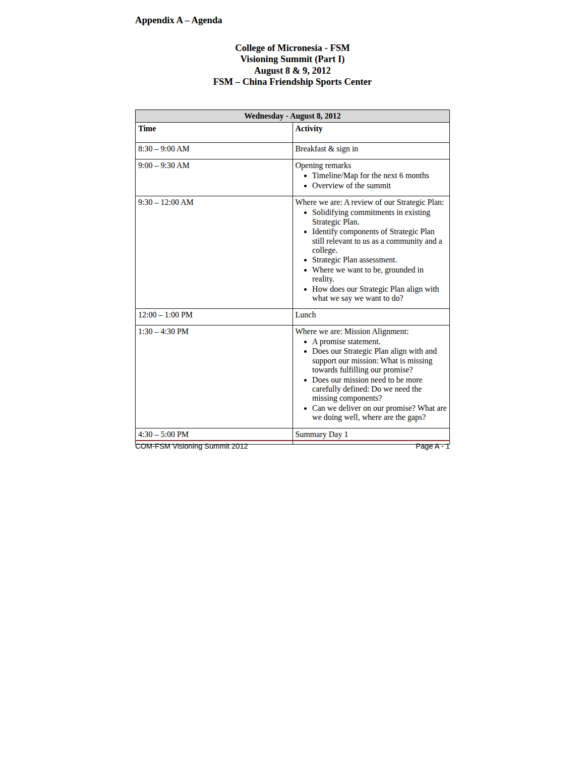Appendix A – Agenda
College of Micronesia - FSM
Visioning Summit (Part I)
August 8 & 9, 2012
FSM – China Friendship Sports Center
| Wednesday - August 8, 2012 |
| --- |
| Time | Activity |
| 8:30 – 9:00 AM | Breakfast & sign in |
| 9:00 – 9:30 AM | Opening remarks Timeline/Map for the next 6 months Overview of the summit |
| 9:30 – 12:00 AM | Where we are: A review of our Strategic Plan: Solidifying commitments in existing Strategic Plan. Identify components of Strategic Plan still relevant to us as a community and a college. Strategic Plan assessment. Where we want to be, grounded in reality. How does our Strategic Plan align with what we say we want to do? |
| 12:00 – 1:00 PM | Lunch |
| 1:30 – 4:30 PM | Where we are: Mission Alignment: A promise statement. Does our Strategic Plan align with and support our mission: What is missing towards fulfilling our promise? Does our mission need to be more carefully defined: Do we need the missing components? Can we deliver on our promise? What are we doing well, where are the gaps? |
| 4:30 – 5:00 PM | Summary Day 1 |
COM-FSM Visioning Summit 2012 Page A - 1